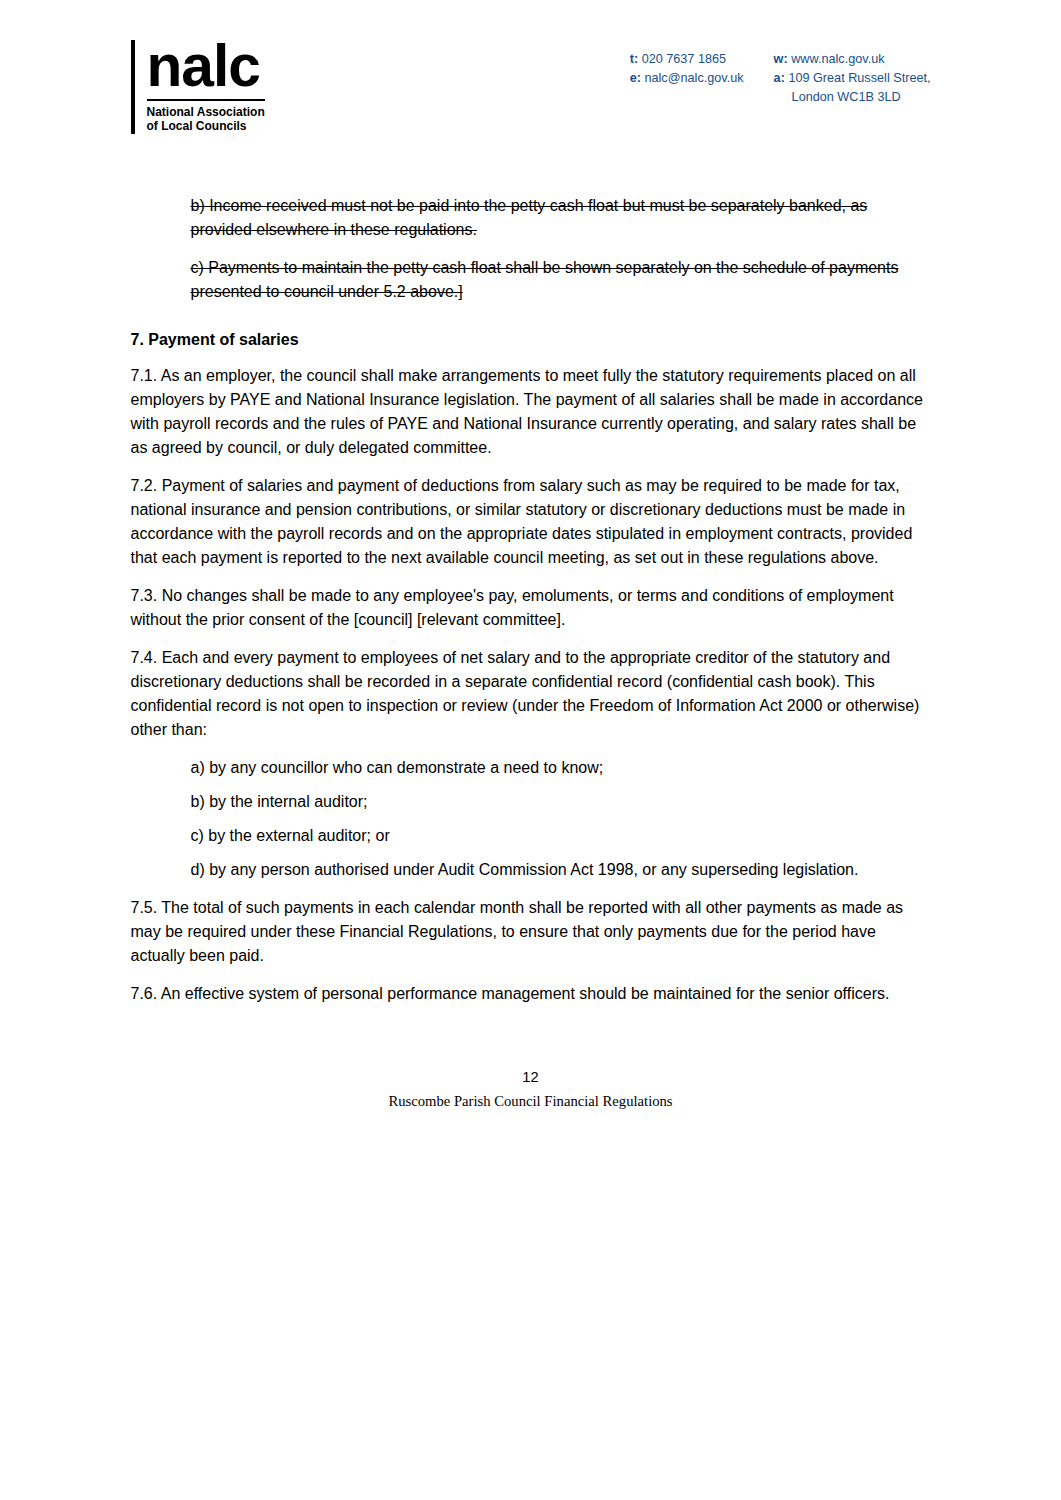nalc
National Association
of Local Councils
t: 020 7637 1865
e: nalc@nalc.gov.uk
w: www.nalc.gov.uk
a: 109 Great Russell Street,
London WC1B 3LD
b) Income received must not be paid into the petty cash float but must be separately banked, as provided elsewhere in these regulations.
c) Payments to maintain the petty cash float shall be shown separately on the schedule of payments presented to council under 5.2 above.]
7. Payment of salaries
7.1. As an employer, the council shall make arrangements to meet fully the statutory requirements placed on all employers by PAYE and National Insurance legislation. The payment of all salaries shall be made in accordance with payroll records and the rules of PAYE and National Insurance currently operating, and salary rates shall be as agreed by council, or duly delegated committee.
7.2. Payment of salaries and payment of deductions from salary such as may be required to be made for tax, national insurance and pension contributions, or similar statutory or discretionary deductions must be made in accordance with the payroll records and on the appropriate dates stipulated in employment contracts, provided that each payment is reported to the next available council meeting, as set out in these regulations above.
7.3. No changes shall be made to any employee's pay, emoluments, or terms and conditions of employment without the prior consent of the [council] [relevant committee].
7.4. Each and every payment to employees of net salary and to the appropriate creditor of the statutory and discretionary deductions shall be recorded in a separate confidential record (confidential cash book). This confidential record is not open to inspection or review (under the Freedom of Information Act 2000 or otherwise) other than:
a) by any councillor who can demonstrate a need to know;
b) by the internal auditor;
c) by the external auditor; or
d) by any person authorised under Audit Commission Act 1998, or any superseding legislation.
7.5. The total of such payments in each calendar month shall be reported with all other payments as made as may be required under these Financial Regulations, to ensure that only payments due for the period have actually been paid.
7.6. An effective system of personal performance management should be maintained for the senior officers.
12
Ruscombe Parish Council Financial Regulations